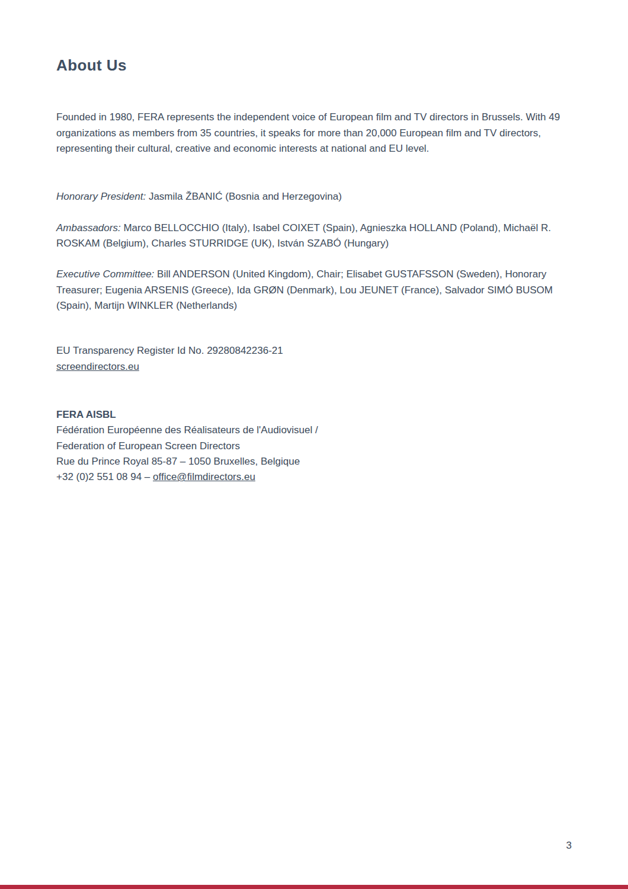About Us
Founded in 1980, FERA represents the independent voice of European film and TV directors in Brussels. With 49 organizations as members from 35 countries, it speaks for more than 20,000 European film and TV directors, representing their cultural, creative and economic interests at national and EU level.
Honorary President: Jasmila ŽBANIĆ (Bosnia and Herzegovina)
Ambassadors: Marco BELLOCCHIO (Italy), Isabel COIXET (Spain), Agnieszka HOLLAND (Poland), Michaël R. ROSKAM (Belgium), Charles STURRIDGE (UK), István SZABÓ (Hungary)
Executive Committee: Bill ANDERSON (United Kingdom), Chair; Elisabet GUSTAFSSON (Sweden), Honorary Treasurer; Eugenia ARSENIS (Greece), Ida GRØN (Denmark), Lou JEUNET (France), Salvador SIMÓ BUSOM (Spain), Martijn WINKLER (Netherlands)
EU Transparency Register Id No. 29280842236-21
screendirectors.eu
FERA AISBL
Fédération Européenne des Réalisateurs de l'Audiovisuel /
Federation of European Screen Directors
Rue du Prince Royal 85-87 – 1050 Bruxelles, Belgique
+32 (0)2 551 08 94 – office@filmdirectors.eu
3